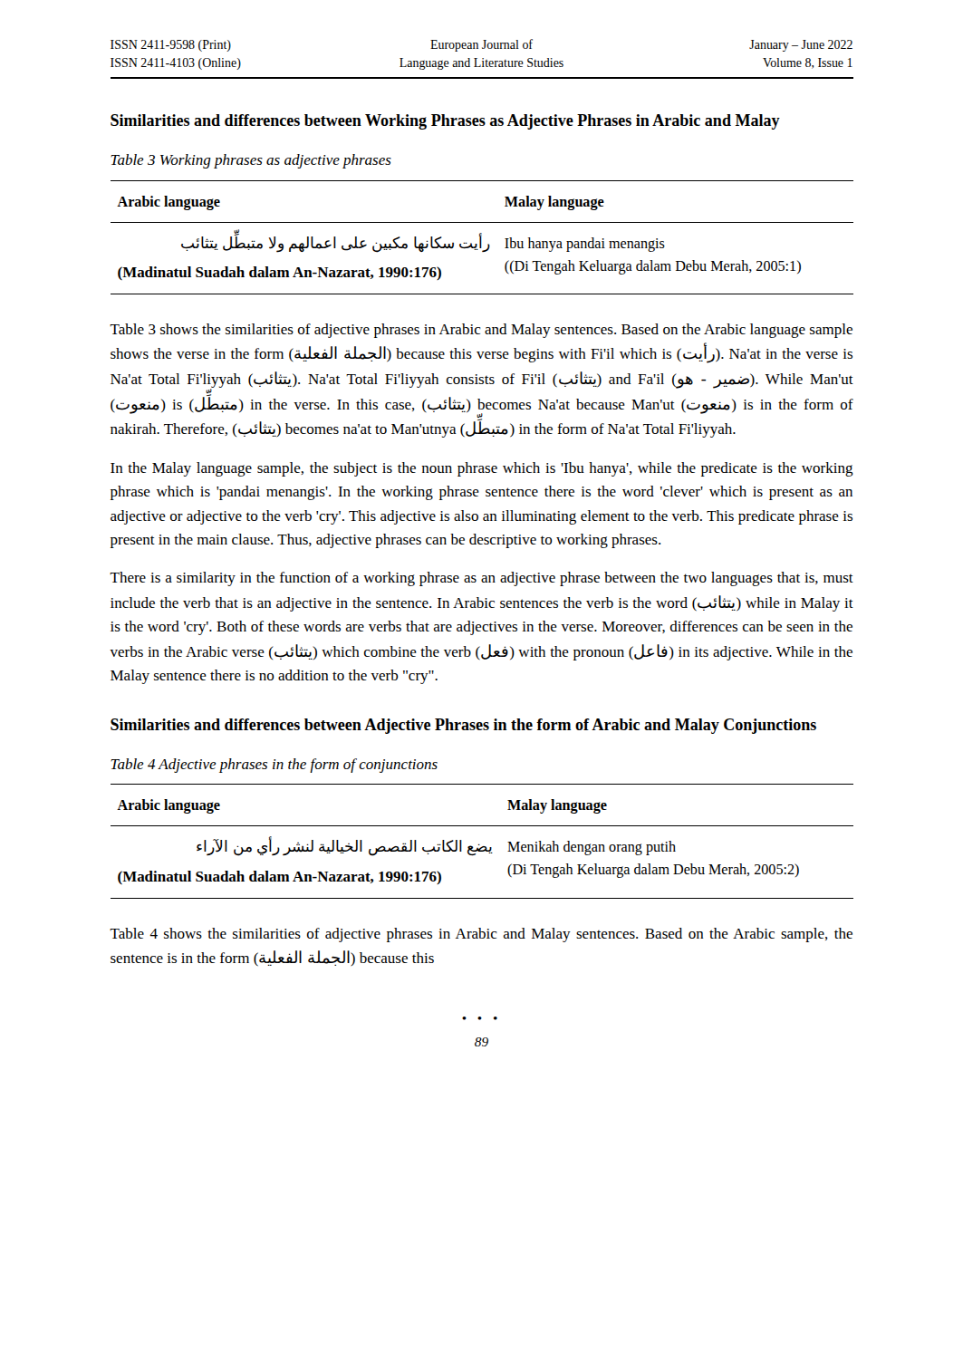ISSN 2411-9598 (Print)
ISSN 2411-4103 (Online)
European Journal of
Language and Literature Studies
January – June 2022
Volume 8, Issue 1
Similarities and differences between Working Phrases as Adjective Phrases in Arabic and Malay
Table 3 Working phrases as adjective phrases
| Arabic language | Malay language |
| --- | --- |
| رأيت سكانها مكبين على اعمالهم ولا متبطِّل يتثائب (Madinatul Suadah dalam An-Nazarat, 1990:176) | Ibu hanya pandai menangis ((Di Tengah Keluarga dalam Debu Merah, 2005:1) |
Table 3 shows the similarities of adjective phrases in Arabic and Malay sentences. Based on the Arabic language sample shows the verse in the form (الجملة الفعلية) because this verse begins with Fi'il which is (رأيت). Na'at in the verse is Na'at Total Fi'liyyah (يتثائب). Na'at Total Fi'liyyah consists of Fi'il (يتثائب) and Fa'il (ضمير - هو). While Man'ut (منعوت) is (متبطِّل) in the verse. In this case, (يتثائب) becomes Na'at because Man'ut (منعوت) is in the form of nakirah. Therefore, (يتثائب) becomes na'at to Man'utnya (متبطِّل) in the form of Na'at Total Fi'liyyah.
In the Malay language sample, the subject is the noun phrase which is 'Ibu hanya', while the predicate is the working phrase which is 'pandai menangis'. In the working phrase sentence there is the word 'clever' which is present as an adjective or adjective to the verb 'cry'. This adjective is also an illuminating element to the verb. This predicate phrase is present in the main clause. Thus, adjective phrases can be descriptive to working phrases.
There is a similarity in the function of a working phrase as an adjective phrase between the two languages that is, must include the verb that is an adjective in the sentence. In Arabic sentences the verb is the word (يتثائب) while in Malay it is the word 'cry'. Both of these words are verbs that are adjectives in the verse. Moreover, differences can be seen in the verbs in the Arabic verse (يتثائب) which combine the verb (فعل) with the pronoun (فاعل) in its adjective. While in the Malay sentence there is no addition to the verb "cry".
Similarities and differences between Adjective Phrases in the form of Arabic and Malay Conjunctions
Table 4 Adjective phrases in the form of conjunctions
| Arabic language | Malay language |
| --- | --- |
| يضع الكاتب القصص الخيالية لنشر رأي من الآراء (Madinatul Suadah dalam An-Nazarat, 1990:176) | Menikah dengan orang putih (Di Tengah Keluarga dalam Debu Merah, 2005:2) |
Table 4 shows the similarities of adjective phrases in Arabic and Malay sentences. Based on the Arabic sample, the sentence is in the form (الجملة الفعلية) because this
• • • 89